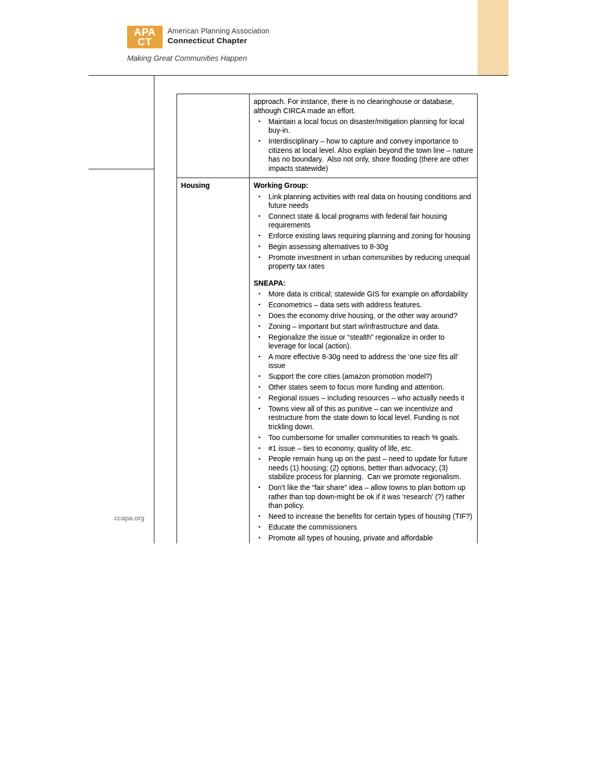APA CT
American Planning Association
Connecticut Chapter
Making Great Communities Happen
| | approach. For instance, there is no clearinghouse or database, although CIRCA made an effort. Maintain a local focus on disaster/mitigation planning for local buy-in. Interdisciplinary – how to capture and convey importance to citizens at local level. Also explain beyond the town line – nature has no boundary. Also not only, shore flooding (there are other impacts statewide) |
| Housing | Working Group: Link planning activities with real data on housing conditions and future needs Connect state & local programs with federal fair housing requirements Enforce existing laws requiring planning and zoning for housing Begin assessing alternatives to 8-30g Promote investment in urban communities by reducing unequal property tax rates SNEAPA: More data is critical; statewide GIS for example on affordability Econometrics – data sets with address features. Does the economy drive housing, or the other way around? Zoning – important but start w/infrastructure and data. Regionalize the issue or “stealth” regionalize in order to leverage for local (action). A more effective 8-30g need to address the ‘one size fits all’ issue Support the core cities (amazon promotion model?) Other states seem to focus more funding and attention. Regional issues – including resources – who actually needs it Towns view all of this as punitive – can we incentivize and restructure from the state down to local level. Funding is not trickling down. Too cumbersome for smaller communities to reach % goals. #1 issue – ties to economy, quality of life, etc. People remain hung up on the past – need to update for future needs (1) housing; (2) options, better than advocacy; (3) stabilize process for planning. Can we promote regionalism. Don’t like the “fair share” idea – allow towns to plan bottom up rather than top down-might be ok if it was ‘research’ (?) rather than policy. Need to increase the benefits for certain types of housing (TIF?) Educate the commissioners Promote all types of housing, private and affordable (You can use) TIF – and like products to get the right type such as enterprise zone (might need to be created) Improve process across the spectrum CEDAS-best management practice (a good model) (More) administrative approvals and review boards. |
ccapa.org